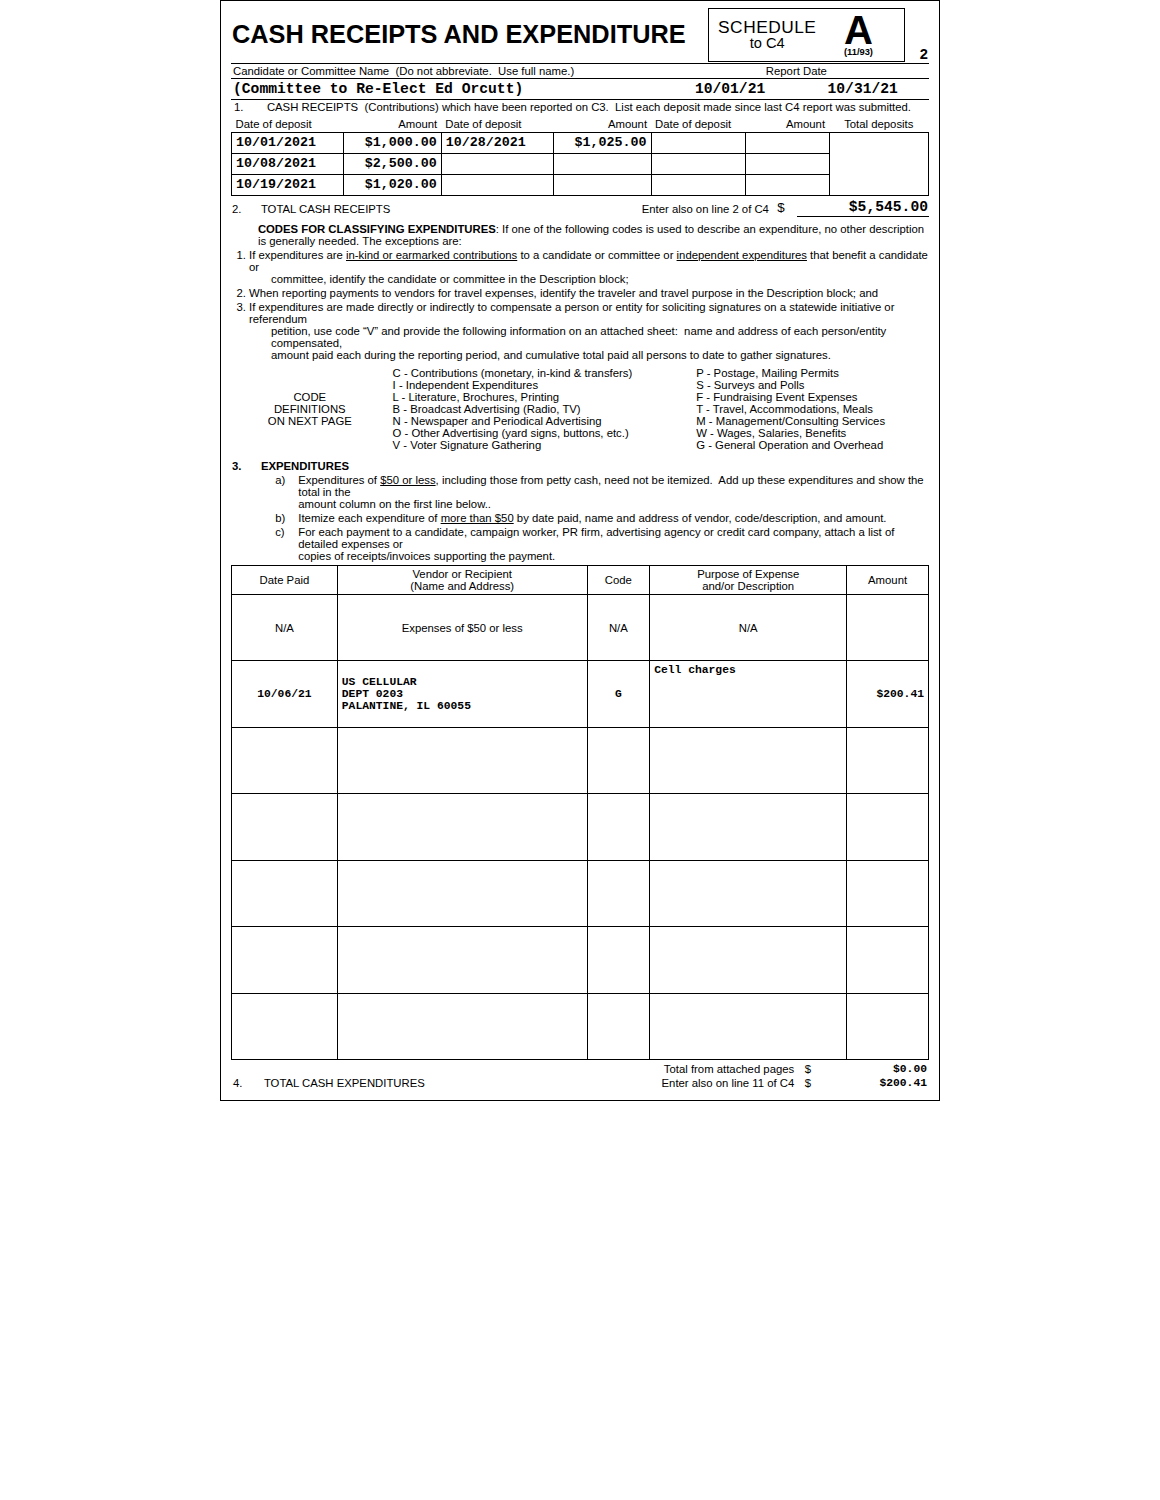| CASH RECEIPTS AND EXPENDITURE | / SCHEDULE to C4 / A (11/93) / | 2 |
| Candidate or Committee Name (Do not abbreviate. Use full name.) | Report Date |
| (Committee to Re-Elect Ed Orcutt) | 10/01/21 | 10/31/21 |
| 1. | CASH RECEIPTS (Contributions) which have been reported on C3. List each deposit made since last C4 report was submitted. |
| Date of deposit | Amount | Date of deposit | Amount | Date of deposit | Amount | Total deposits |
| 10/01/2021 | $1,000.00 | 10/28/2021 | $1,025.00 | | | |
| 10/08/2021 | $2,500.00 | | | | |
| 10/19/2021 | $1,020.00 | | | | |
| 2. | TOTAL CASH RECEIPTS | Enter also on line 2 of C4 | $ | $5,545.00 |
CODES FOR CLASSIFYING EXPENDITURES: If one of the following codes is used to describe an expenditure, no other description is generally needed. The exceptions are:
If expenditures are in-kind or earmarked contributions to a candidate or committee or independent expenditures that benefit a candidate or committee, identify the candidate or committee in the Description block;
When reporting payments to vendors for travel expenses, identify the traveler and travel purpose in the Description block; and
If expenditures are made directly or indirectly to compensate a person or entity for soliciting signatures on a statewide initiative or referendum petition, use code “V” and provide the following information on an attached sheet: name and address of each person/entity compensated, amount paid each during the reporting period, and cumulative total paid all persons to date to gather signatures.
| CODE DEFINITIONS ON NEXT PAGE | C - Contributions (monetary, in-kind & transfers) I - Independent Expenditures L - Literature, Brochures, Printing B - Broadcast Advertising (Radio, TV) N - Newspaper and Periodical Advertising O - Other Advertising (yard signs, buttons, etc.) V - Voter Signature Gathering | P - Postage, Mailing Permits S - Surveys and Polls F - Fundraising Event Expenses T - Travel, Accommodations, Meals M - Management/Consulting Services W - Wages, Salaries, Benefits G - General Operation and Overhead |
| 3. | EXPENDITURES |
| a) | Expenditures of $50 or less , including those from petty cash, need not be itemized. Add up these expenditures and show the total in the amount column on the first line below.. |
| b) | Itemize each expenditure of more than $50 by date paid, name and address of vendor, code/description, and amount. |
| c) | For each payment to a candidate, campaign worker, PR firm, advertising agency or credit card company, attach a list of detailed expenses or copies of receipts/invoices supporting the payment. |
| Date Paid | Vendor or Recipient (Name and Address) | Code | Purpose of Expense and/or Description | Amount |
| --- | --- | --- | --- | --- |
| N/A | Expenses of $50 or less | N/A | N/A | |
| 10/06/21 | US CELLULAR DEPT 0203 PALANTINE, IL 60055 | G | Cell charges | $200.41 |
| | | Total from attached pages | $ | $0.00 |
| 4. | TOTAL CASH EXPENDITURES | Enter also on line 11 of C4 | $ | $200.41 |